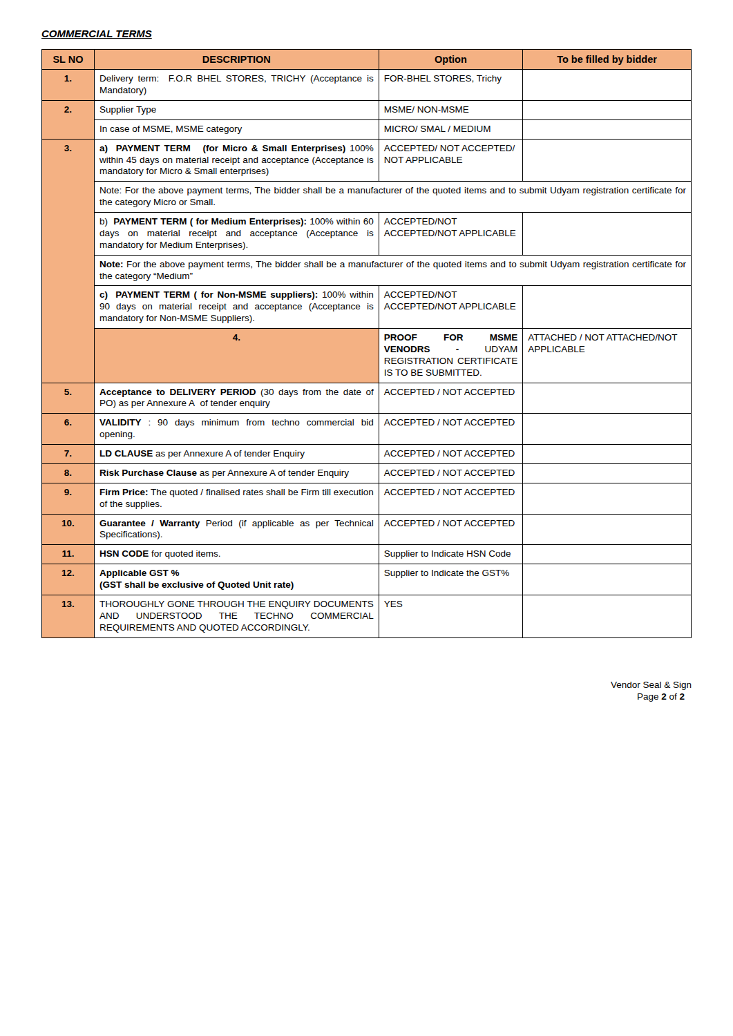COMMERCIAL TERMS
| SL NO | DESCRIPTION | Option | To be filled by bidder |
| --- | --- | --- | --- |
| 1. | Delivery term: F.O.R BHEL STORES, TRICHY (Acceptance is Mandatory) | FOR-BHEL STORES, Trichy | |
| 2. | Supplier Type | MSME/ NON-MSME | |
| In case of MSME, MSME category | MICRO/ SMAL / MEDIUM | |
| 3. | a) PAYMENT TERM (for Micro & Small Enterprises) 100% within 45 days on material receipt and acceptance (Acceptance is mandatory for Micro & Small enterprises) | ACCEPTED/ NOT ACCEPTED/ NOT APPLICABLE | |
| Note: For the above payment terms, The bidder shall be a manufacturer of the quoted items and to submit Udyam registration certificate for the category Micro or Small. |
| b) PAYMENT TERM ( for Medium Enterprises): 100% within 60 days on material receipt and acceptance (Acceptance is mandatory for Medium Enterprises). | ACCEPTED/NOT ACCEPTED/NOT APPLICABLE | |
| Note: For the above payment terms, The bidder shall be a manufacturer of the quoted items and to submit Udyam registration certificate for the category “Medium” |
| c) PAYMENT TERM ( for Non-MSME suppliers): 100% within 90 days on material receipt and acceptance (Acceptance is mandatory for Non-MSME Suppliers). | ACCEPTED/NOT ACCEPTED/NOT APPLICABLE | |
| 4. | PROOF FOR MSME VENODRS - UDYAM REGISTRATION CERTIFICATE IS TO BE SUBMITTED. | ATTACHED / NOT ATTACHED/NOT APPLICABLE | |
| 5. | Acceptance to DELIVERY PERIOD (30 days from the date of PO) as per Annexure A of tender enquiry | ACCEPTED / NOT ACCEPTED | |
| 6. | VALIDITY : 90 days minimum from techno commercial bid opening. | ACCEPTED / NOT ACCEPTED | |
| 7. | LD CLAUSE as per Annexure A of tender Enquiry | ACCEPTED / NOT ACCEPTED | |
| 8. | Risk Purchase Clause as per Annexure A of tender Enquiry | ACCEPTED / NOT ACCEPTED | |
| 9. | Firm Price: The quoted / finalised rates shall be Firm till execution of the supplies. | ACCEPTED / NOT ACCEPTED | |
| 10. | Guarantee / Warranty Period (if applicable as per Technical Specifications). | ACCEPTED / NOT ACCEPTED | |
| 11. | HSN CODE for quoted items. | Supplier to Indicate HSN Code | |
| 12. | Applicable GST % (GST shall be exclusive of Quoted Unit rate) | Supplier to Indicate the GST% | |
| 13. | THOROUGHLY GONE THROUGH THE ENQUIRY DOCUMENTS AND UNDERSTOOD THE TECHNO COMMERCIAL REQUIREMENTS AND QUOTED ACCORDINGLY. | YES | |
Vendor Seal & Sign
Page 2 of 2